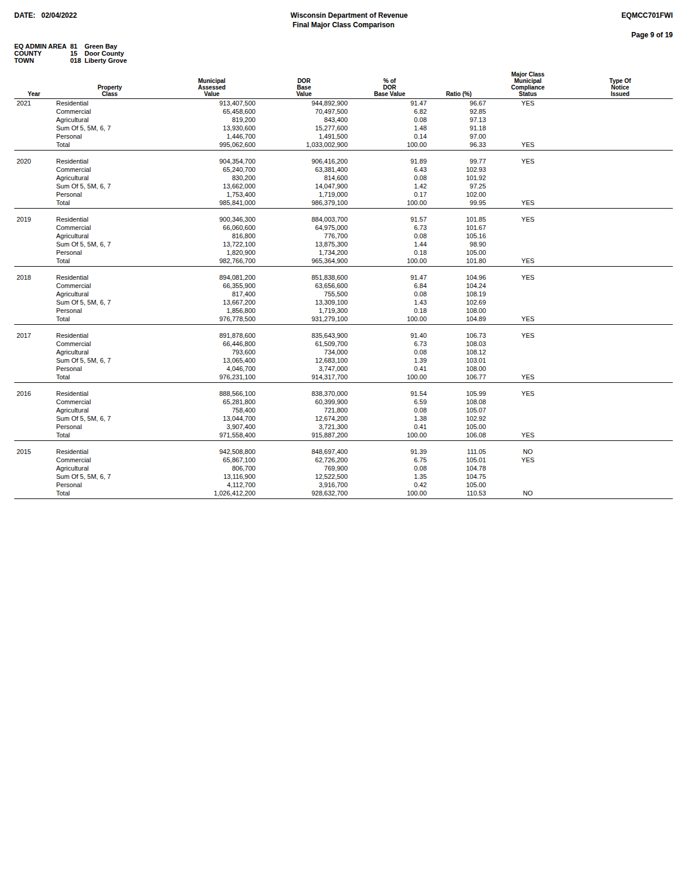DATE: 02/04/2022
EQMCC701FWI
Wisconsin Department of Revenue
Final Major Class Comparison
Page 9 of 19
| EQ ADMIN AREA | 81 | Green Bay |
| COUNTY | 15 | Door County |
| TOWN | 018 | Liberty Grove |
| Year | Property Class | Municipal Assessed Value | DOR Base Value | % of DOR Base Value | Ratio (%) | Major Class Municipal Compliance Status | Type Of Notice Issued |
| --- | --- | --- | --- | --- | --- | --- | --- |
| 2021 | Residential | 913,407,500 | 944,892,900 | 91.47 | 96.67 | YES | |
| | Commercial | 65,458,600 | 70,497,500 | 6.82 | 92.85 | | |
| | Agricultural | 819,200 | 843,400 | 0.08 | 97.13 | | |
| | Sum Of 5, 5M, 6, 7 | 13,930,600 | 15,277,600 | 1.48 | 91.18 | | |
| | Personal | 1,446,700 | 1,491,500 | 0.14 | 97.00 | | |
| | Total | 995,062,600 | 1,033,002,900 | 100.00 | 96.33 | YES | |
| 2020 | Residential | 904,354,700 | 906,416,200 | 91.89 | 99.77 | YES | |
| | Commercial | 65,240,700 | 63,381,400 | 6.43 | 102.93 | | |
| | Agricultural | 830,200 | 814,600 | 0.08 | 101.92 | | |
| | Sum Of 5, 5M, 6, 7 | 13,662,000 | 14,047,900 | 1.42 | 97.25 | | |
| | Personal | 1,753,400 | 1,719,000 | 0.17 | 102.00 | | |
| | Total | 985,841,000 | 986,379,100 | 100.00 | 99.95 | YES | |
| 2019 | Residential | 900,346,300 | 884,003,700 | 91.57 | 101.85 | YES | |
| | Commercial | 66,060,600 | 64,975,000 | 6.73 | 101.67 | | |
| | Agricultural | 816,800 | 776,700 | 0.08 | 105.16 | | |
| | Sum Of 5, 5M, 6, 7 | 13,722,100 | 13,875,300 | 1.44 | 98.90 | | |
| | Personal | 1,820,900 | 1,734,200 | 0.18 | 105.00 | | |
| | Total | 982,766,700 | 965,364,900 | 100.00 | 101.80 | YES | |
| 2018 | Residential | 894,081,200 | 851,838,600 | 91.47 | 104.96 | YES | |
| | Commercial | 66,355,900 | 63,656,600 | 6.84 | 104.24 | | |
| | Agricultural | 817,400 | 755,500 | 0.08 | 108.19 | | |
| | Sum Of 5, 5M, 6, 7 | 13,667,200 | 13,309,100 | 1.43 | 102.69 | | |
| | Personal | 1,856,800 | 1,719,300 | 0.18 | 108.00 | | |
| | Total | 976,778,500 | 931,279,100 | 100.00 | 104.89 | YES | |
| 2017 | Residential | 891,878,600 | 835,643,900 | 91.40 | 106.73 | YES | |
| | Commercial | 66,446,800 | 61,509,700 | 6.73 | 108.03 | | |
| | Agricultural | 793,600 | 734,000 | 0.08 | 108.12 | | |
| | Sum Of 5, 5M, 6, 7 | 13,065,400 | 12,683,100 | 1.39 | 103.01 | | |
| | Personal | 4,046,700 | 3,747,000 | 0.41 | 108.00 | | |
| | Total | 976,231,100 | 914,317,700 | 100.00 | 106.77 | YES | |
| 2016 | Residential | 888,566,100 | 838,370,000 | 91.54 | 105.99 | YES | |
| | Commercial | 65,281,800 | 60,399,900 | 6.59 | 108.08 | | |
| | Agricultural | 758,400 | 721,800 | 0.08 | 105.07 | | |
| | Sum Of 5, 5M, 6, 7 | 13,044,700 | 12,674,200 | 1.38 | 102.92 | | |
| | Personal | 3,907,400 | 3,721,300 | 0.41 | 105.00 | | |
| | Total | 971,558,400 | 915,887,200 | 100.00 | 106.08 | YES | |
| 2015 | Residential | 942,508,800 | 848,697,400 | 91.39 | 111.05 | NO | |
| | Commercial | 65,867,100 | 62,726,200 | 6.75 | 105.01 | YES | |
| | Agricultural | 806,700 | 769,900 | 0.08 | 104.78 | | |
| | Sum Of 5, 5M, 6, 7 | 13,116,900 | 12,522,500 | 1.35 | 104.75 | | |
| | Personal | 4,112,700 | 3,916,700 | 0.42 | 105.00 | | |
| | Total | 1,026,412,200 | 928,632,700 | 100.00 | 110.53 | NO | |